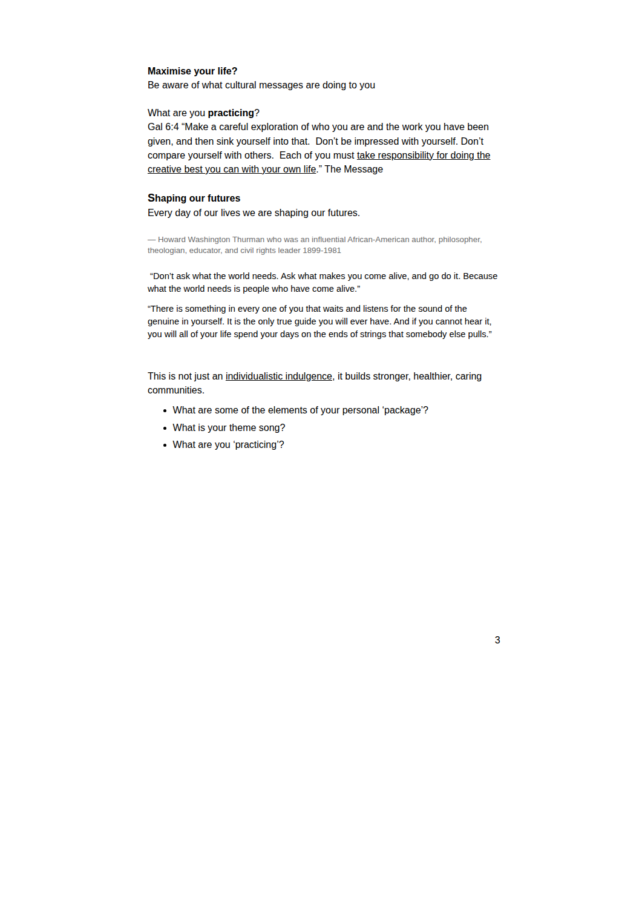Maximise your life?
Be aware of what cultural messages are doing to you
What are you practicing?
Gal 6:4 “Make a careful exploration of who you are and the work you have been given, and then sink yourself into that. Don’t be impressed with yourself. Don’t compare yourself with others. Each of you must take responsibility for doing the creative best you can with your own life.” The Message
Shaping our futures
Every day of our lives we are shaping our futures.
— Howard Washington Thurman who was an influential African-American author, philosopher, theologian, educator, and civil rights leader 1899-1981
“Don’t ask what the world needs. Ask what makes you come alive, and go do it. Because what the world needs is people who have come alive.”
“There is something in every one of you that waits and listens for the sound of the genuine in yourself. It is the only true guide you will ever have. And if you cannot hear it, you will all of your life spend your days on the ends of strings that somebody else pulls.”
This is not just an individualistic indulgence, it builds stronger, healthier, caring communities.
What are some of the elements of your personal ‘package’?
What is your theme song?
What are you ‘practicing’?
3